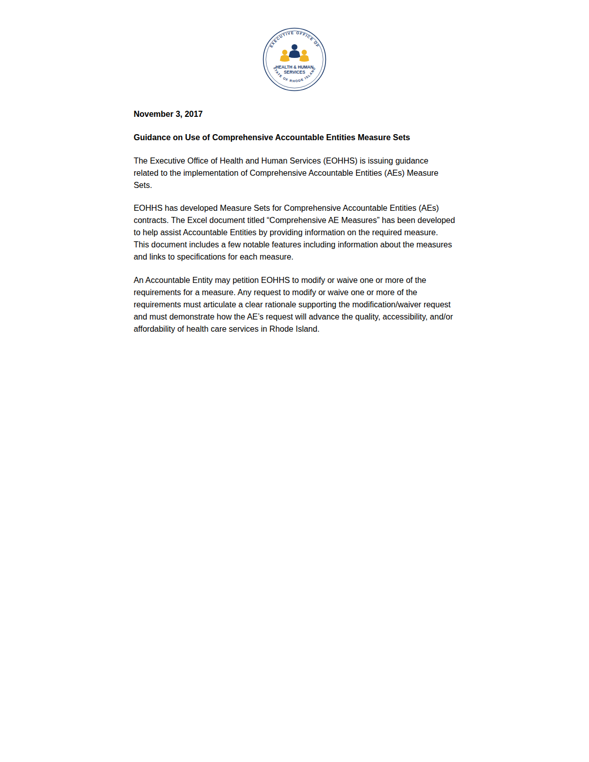EXECUTIVE OFFICE OF STATE OF RHODE ISLAND HEALTH & HUMAN SERVICES
November 3, 2017
Guidance on Use of Comprehensive Accountable Entities Measure Sets
The Executive Office of Health and Human Services (EOHHS) is issuing guidance related to the implementation of Comprehensive Accountable Entities (AEs) Measure Sets.
EOHHS has developed Measure Sets for Comprehensive Accountable Entities (AEs) contracts. The Excel document titled “Comprehensive AE Measures” has been developed to help assist Accountable Entities by providing information on the required measure. This document includes a few notable features including information about the measures and links to specifications for each measure.
An Accountable Entity may petition EOHHS to modify or waive one or more of the requirements for a measure. Any request to modify or waive one or more of the requirements must articulate a clear rationale supporting the modification/waiver request and must demonstrate how the AE’s request will advance the quality, accessibility, and/or affordability of health care services in Rhode Island.